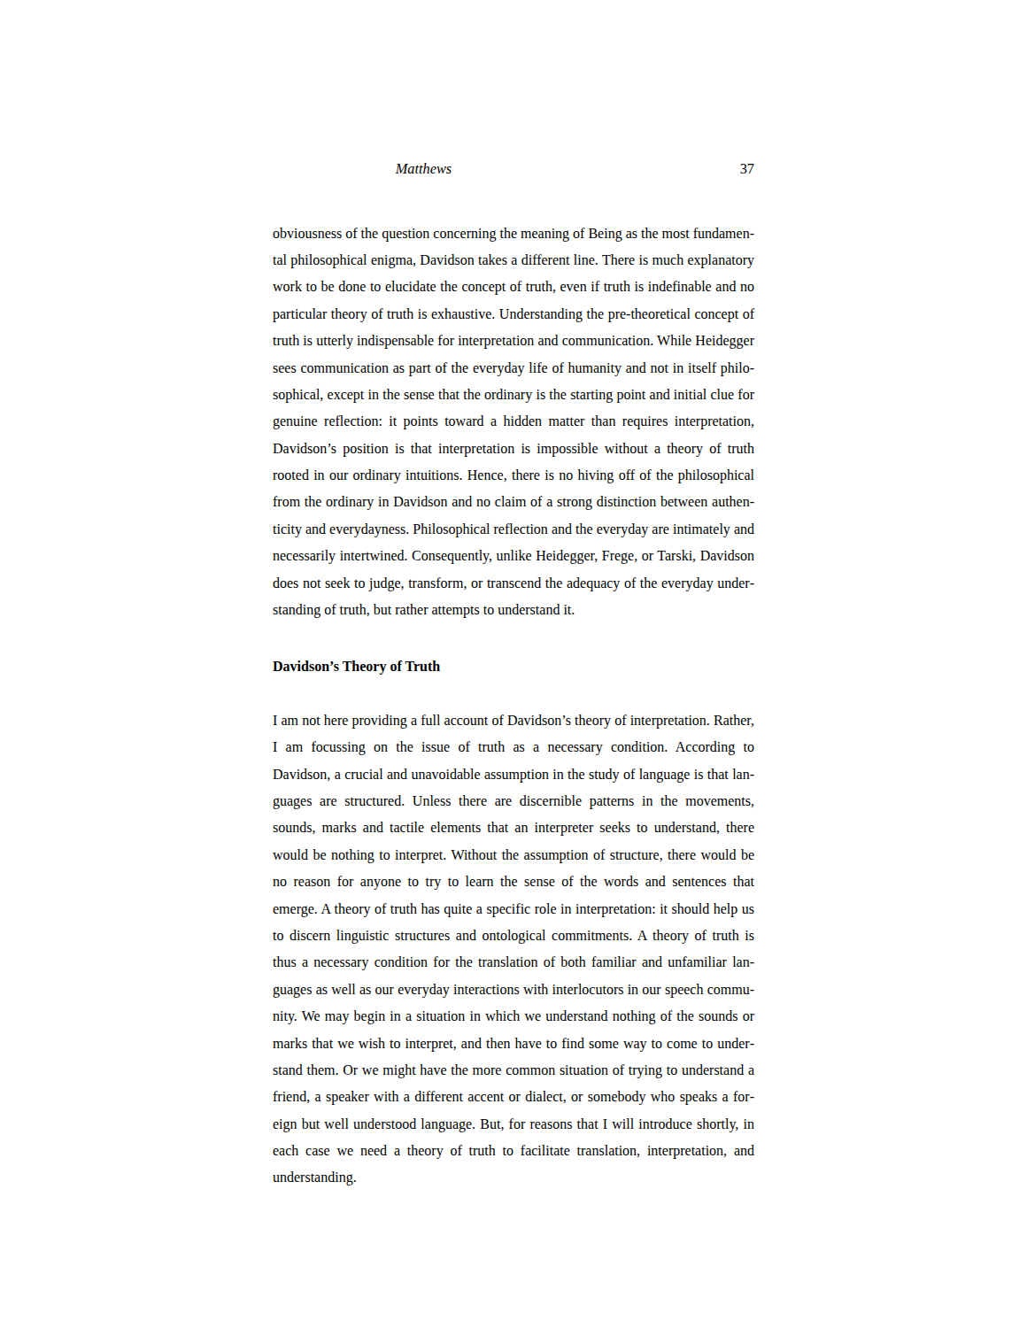Matthews 37
obviousness of the question concerning the meaning of Being as the most fundamental philosophical enigma, Davidson takes a different line. There is much explanatory work to be done to elucidate the concept of truth, even if truth is indefinable and no particular theory of truth is exhaustive. Understanding the pre-theoretical concept of truth is utterly indispensable for interpretation and communication. While Heidegger sees communication as part of the everyday life of humanity and not in itself philosophical, except in the sense that the ordinary is the starting point and initial clue for genuine reflection: it points toward a hidden matter than requires interpretation, Davidson’s position is that interpretation is impossible without a theory of truth rooted in our ordinary intuitions. Hence, there is no hiving off of the philosophical from the ordinary in Davidson and no claim of a strong distinction between authenticity and everydayness. Philosophical reflection and the everyday are intimately and necessarily intertwined. Consequently, unlike Heidegger, Frege, or Tarski, Davidson does not seek to judge, transform, or transcend the adequacy of the everyday understanding of truth, but rather attempts to understand it.
Davidson’s Theory of Truth
I am not here providing a full account of Davidson’s theory of interpretation. Rather, I am focussing on the issue of truth as a necessary condition. According to Davidson, a crucial and unavoidable assumption in the study of language is that languages are structured. Unless there are discernible patterns in the movements, sounds, marks and tactile elements that an interpreter seeks to understand, there would be nothing to interpret. Without the assumption of structure, there would be no reason for anyone to try to learn the sense of the words and sentences that emerge. A theory of truth has quite a specific role in interpretation: it should help us to discern linguistic structures and ontological commitments. A theory of truth is thus a necessary condition for the translation of both familiar and unfamiliar languages as well as our everyday interactions with interlocutors in our speech community. We may begin in a situation in which we understand nothing of the sounds or marks that we wish to interpret, and then have to find some way to come to understand them. Or we might have the more common situation of trying to understand a friend, a speaker with a different accent or dialect, or somebody who speaks a foreign but well understood language. But, for reasons that I will introduce shortly, in each case we need a theory of truth to facilitate translation, interpretation, and understanding.